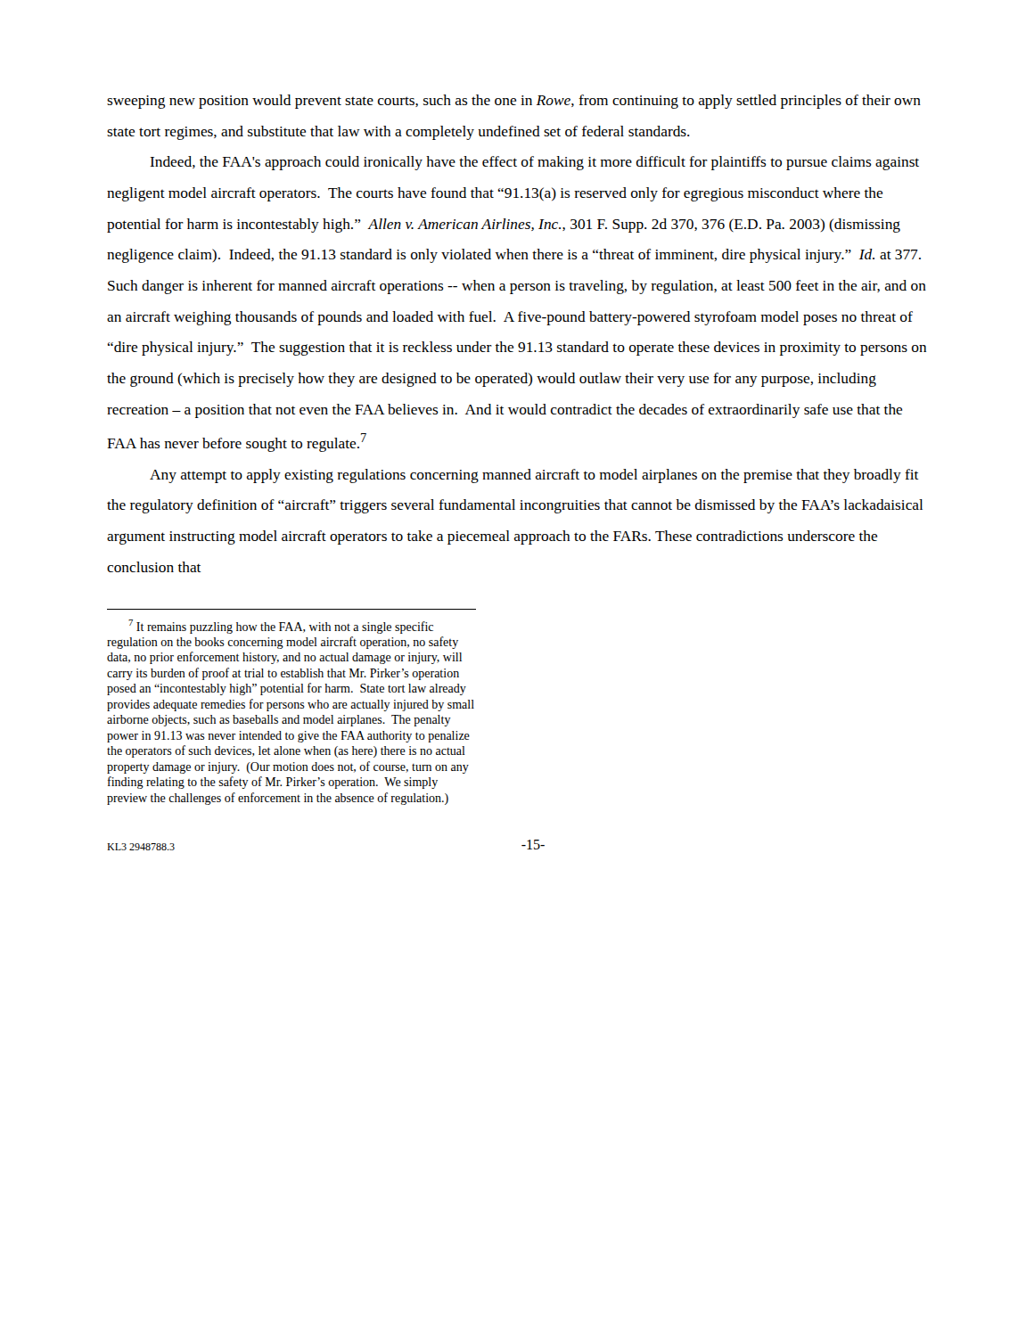sweeping new position would prevent state courts, such as the one in Rowe, from continuing to apply settled principles of their own state tort regimes, and substitute that law with a completely undefined set of federal standards.
Indeed, the FAA's approach could ironically have the effect of making it more difficult for plaintiffs to pursue claims against negligent model aircraft operators. The courts have found that “91.13(a) is reserved only for egregious misconduct where the potential for harm is incontestably high.” Allen v. American Airlines, Inc., 301 F. Supp. 2d 370, 376 (E.D. Pa. 2003) (dismissing negligence claim). Indeed, the 91.13 standard is only violated when there is a “threat of imminent, dire physical injury.” Id. at 377. Such danger is inherent for manned aircraft operations -- when a person is traveling, by regulation, at least 500 feet in the air, and on an aircraft weighing thousands of pounds and loaded with fuel. A five-pound battery-powered styrofoam model poses no threat of “dire physical injury.” The suggestion that it is reckless under the 91.13 standard to operate these devices in proximity to persons on the ground (which is precisely how they are designed to be operated) would outlaw their very use for any purpose, including recreation – a position that not even the FAA believes in. And it would contradict the decades of extraordinarily safe use that the FAA has never before sought to regulate.7
Any attempt to apply existing regulations concerning manned aircraft to model airplanes on the premise that they broadly fit the regulatory definition of “aircraft” triggers several fundamental incongruities that cannot be dismissed by the FAA’s lackadaisical argument instructing model aircraft operators to take a piecemeal approach to the FARs. These contradictions underscore the conclusion that
7 It remains puzzling how the FAA, with not a single specific regulation on the books concerning model aircraft operation, no safety data, no prior enforcement history, and no actual damage or injury, will carry its burden of proof at trial to establish that Mr. Pirker’s operation posed an “incontestably high” potential for harm. State tort law already provides adequate remedies for persons who are actually injured by small airborne objects, such as baseballs and model airplanes. The penalty power in 91.13 was never intended to give the FAA authority to penalize the operators of such devices, let alone when (as here) there is no actual property damage or injury. (Our motion does not, of course, turn on any finding relating to the safety of Mr. Pirker’s operation. We simply preview the challenges of enforcement in the absence of regulation.)
KL3 2948788.3 -15-